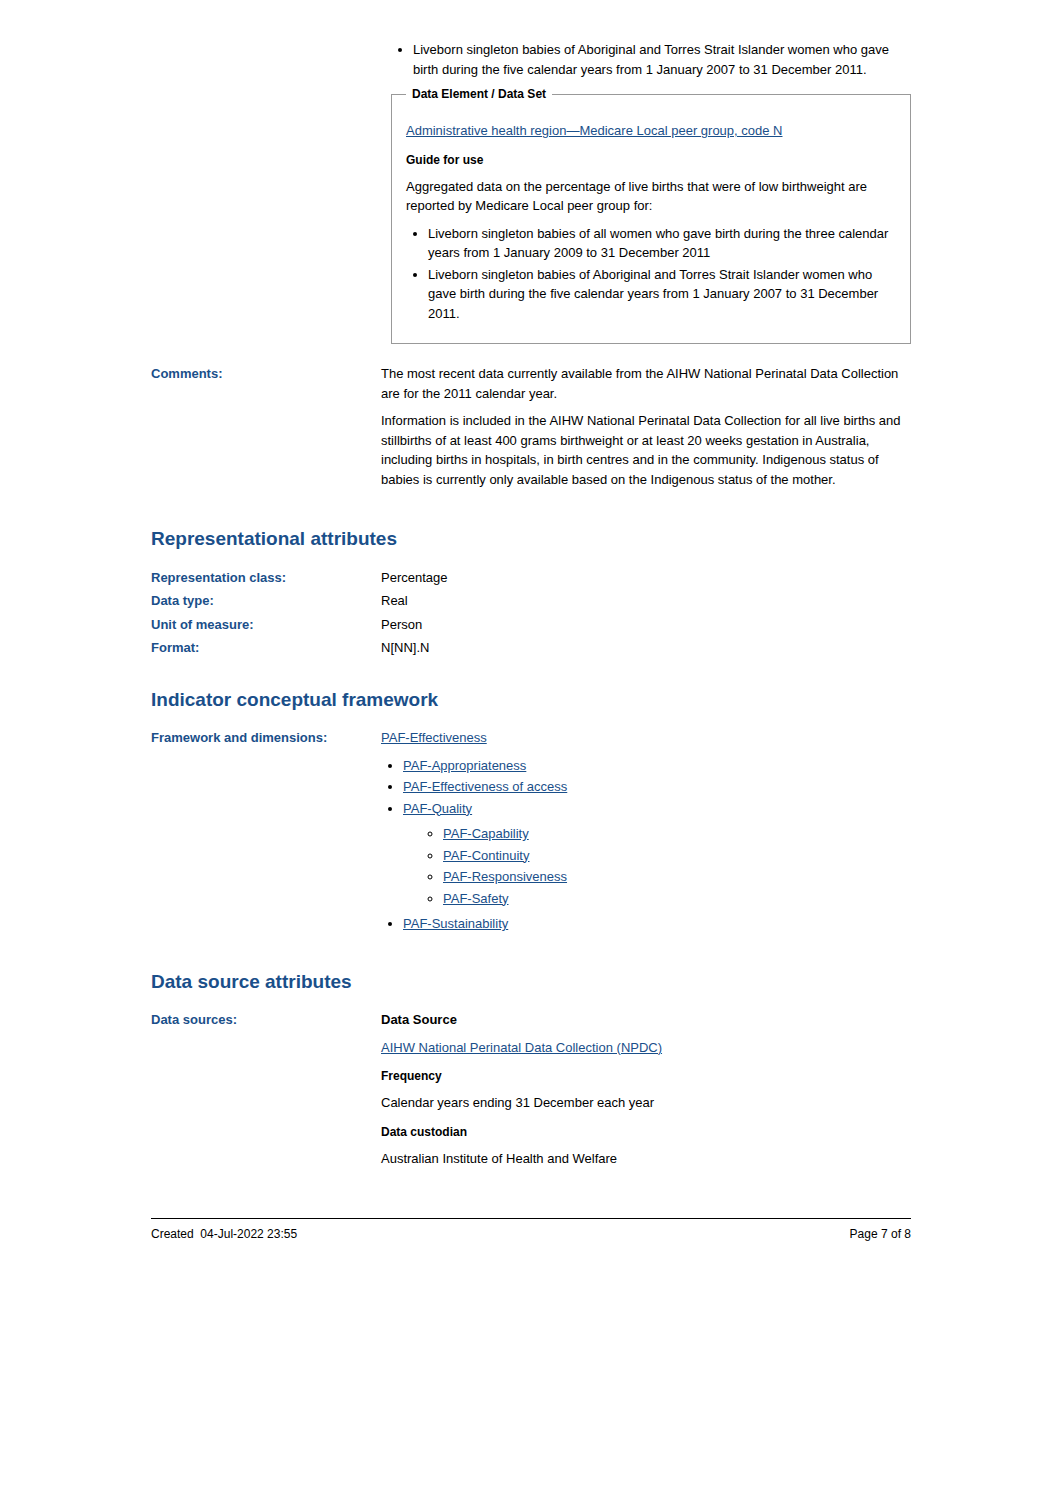Liveborn singleton babies of Aboriginal and Torres Strait Islander women who gave birth during the five calendar years from 1 January 2007 to 31 December 2011.
Data Element / Data Set
Administrative health region—Medicare Local peer group, code N
Guide for use
Aggregated data on the percentage of live births that were of low birthweight are reported by Medicare Local peer group for:
Liveborn singleton babies of all women who gave birth during the three calendar years from 1 January 2009 to 31 December 2011
Liveborn singleton babies of Aboriginal and Torres Strait Islander women who gave birth during the five calendar years from 1 January 2007 to 31 December 2011.
| Comments: | The most recent data currently available from the AIHW National Perinatal Data Collection are for the 2011 calendar year. Information is included in the AIHW National Perinatal Data Collection for all live births and stillbirths of at least 400 grams birthweight or at least 20 weeks gestation in Australia, including births in hospitals, in birth centres and in the community. Indigenous status of babies is currently only available based on the Indigenous status of the mother. |
Representational attributes
| Representation class: | Percentage |
| Data type: | Real |
| Unit of measure: | Person |
| Format: | N[NN].N |
Indicator conceptual framework
| Framework and dimensions: | PAF-Effectiveness PAF-Appropriateness PAF-Effectiveness of access PAF-Quality PAF-Capability PAF-Continuity PAF-Responsiveness PAF-Safety PAF-Sustainability |
Data source attributes
| Data sources: | Data Source AIHW National Perinatal Data Collection (NPDC) Frequency Calendar years ending 31 December each year Data custodian Australian Institute of Health and Welfare |
Created 04-Jul-2022 23:55 Page 7 of 8